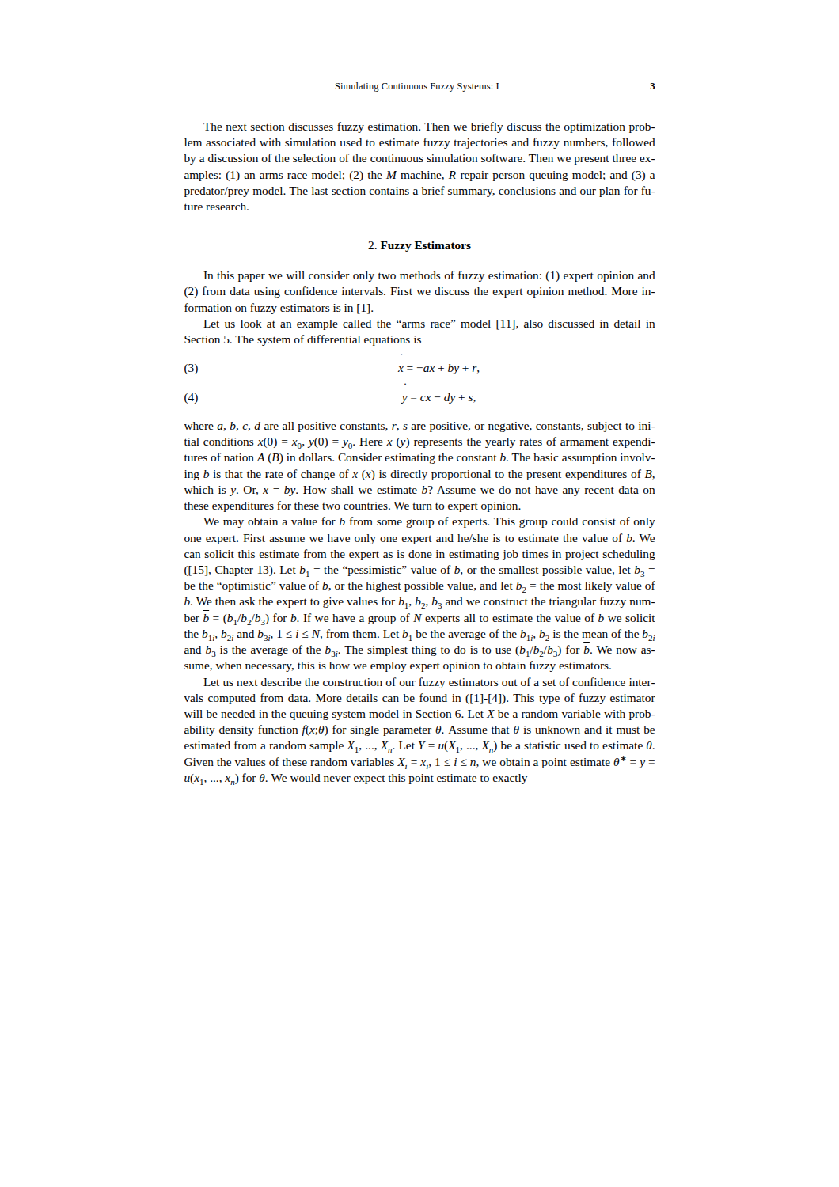Simulating Continuous Fuzzy Systems: I 3
The next section discusses fuzzy estimation. Then we briefly discuss the optimization problem associated with simulation used to estimate fuzzy trajectories and fuzzy numbers, followed by a discussion of the selection of the continuous simulation software. Then we present three examples: (1) an arms race model; (2) the M machine, R repair person queuing model; and (3) a predator/prey model. The last section contains a brief summary, conclusions and our plan for future research.
2. Fuzzy Estimators
In this paper we will consider only two methods of fuzzy estimation: (1) expert opinion and (2) from data using confidence intervals. First we discuss the expert opinion method. More information on fuzzy estimators is in [1].
Let us look at an example called the “arms race” model [11], also discussed in detail in Section 5. The system of differential equations is
(3) x = −ax + by + r,
(4) y = cx − dy + s,
where a, b, c, d are all positive constants, r, s are positive, or negative, constants, subject to initial conditions x(0) = x0, y(0) = y0. Here x (y) represents the yearly rates of armament expenditures of nation A (B) in dollars. Consider estimating the constant b. The basic assumption involving b is that the rate of change of x (x) is directly proportional to the present expenditures of B, which is y. Or, x = by. How shall we estimate b? Assume we do not have any recent data on these expenditures for these two countries. We turn to expert opinion.
We may obtain a value for b from some group of experts. This group could consist of only one expert. First assume we have only one expert and he/she is to estimate the value of b. We can solicit this estimate from the expert as is done in estimating job times in project scheduling ([15], Chapter 13). Let b1 = the “pessimistic” value of b, or the smallest possible value, let b3 = be the “optimistic” value of b, or the highest possible value, and let b2 = the most likely value of b. We then ask the expert to give values for b1, b2, b3 and we construct the triangular fuzzy number b = (b1/b2/b3) for b. If we have a group of N experts all to estimate the value of b we solicit the b1i, b2i and b3i, 1 ≤ i ≤ N, from them. Let b1 be the average of the b1i, b2 is the mean of the b2i and b3 is the average of the b3i. The simplest thing to do is to use (b1/b2/b3) for b. We now assume, when necessary, this is how we employ expert opinion to obtain fuzzy estimators.
Let us next describe the construction of our fuzzy estimators out of a set of confidence intervals computed from data. More details can be found in ([1]-[4]). This type of fuzzy estimator will be needed in the queuing system model in Section 6. Let X be a random variable with probability density function f(x;θ) for single parameter θ. Assume that θ is unknown and it must be estimated from a random sample X1, ..., Xn. Let Y = u(X1, ..., Xn) be a statistic used to estimate θ. Given the values of these random variables Xi = xi, 1 ≤ i ≤ n, we obtain a point estimate θ∗ = y = u(x1, ..., xn) for θ. We would never expect this point estimate to exactly